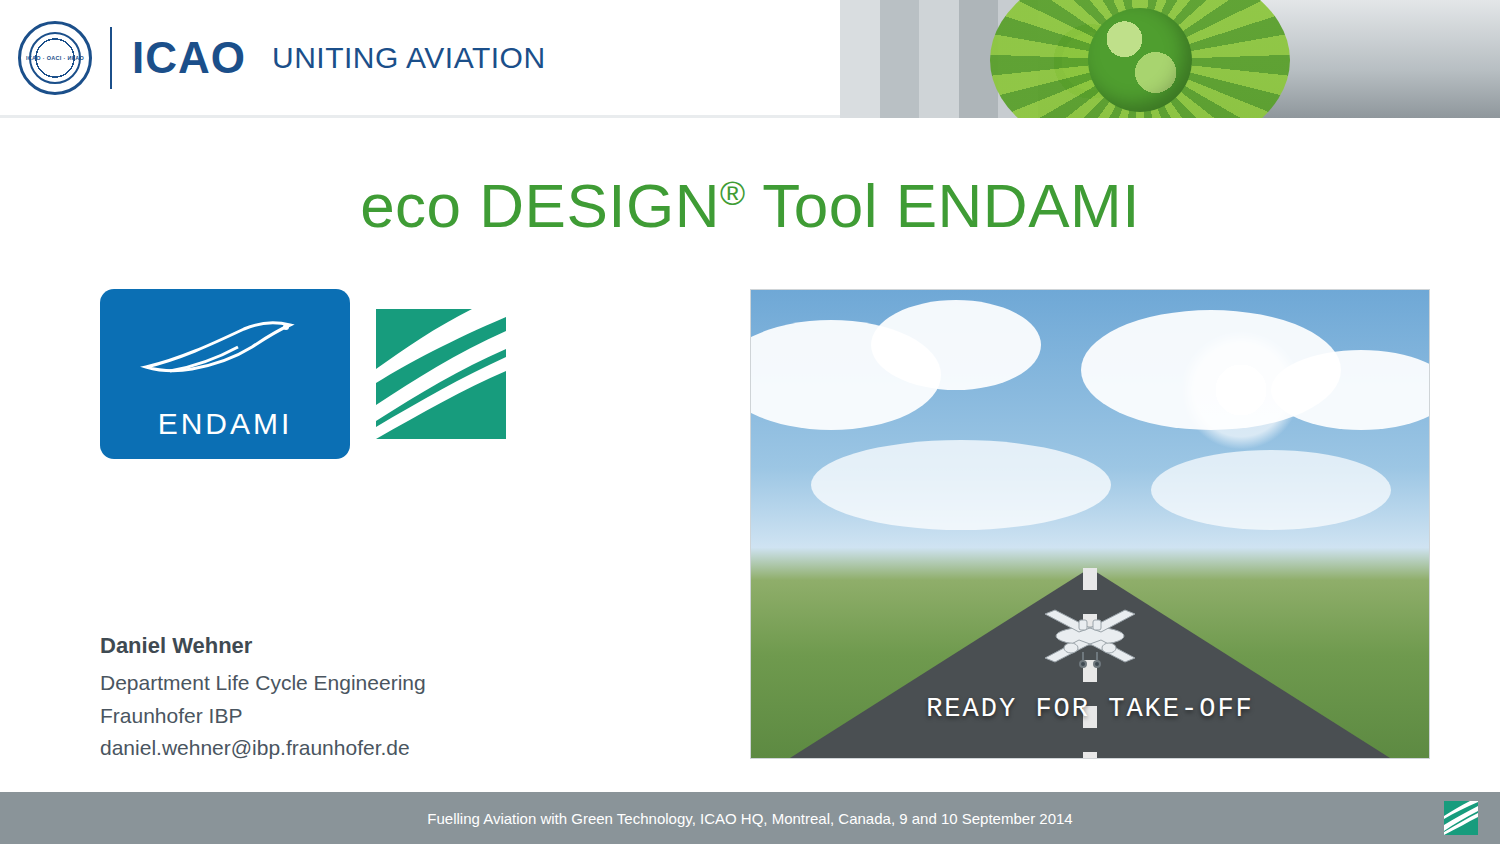ICAO UNITING AVIATION
eco DESIGN® Tool ENDAMI
ENDAMI
Daniel Wehner Department Life Cycle Engineering
Fraunhofer IBP
daniel.wehner@ibp.fraunhofer.de
Ready for take-off
Fuelling Aviation with Green Technology, ICAO HQ, Montreal, Canada, 9 and 10 September 2014